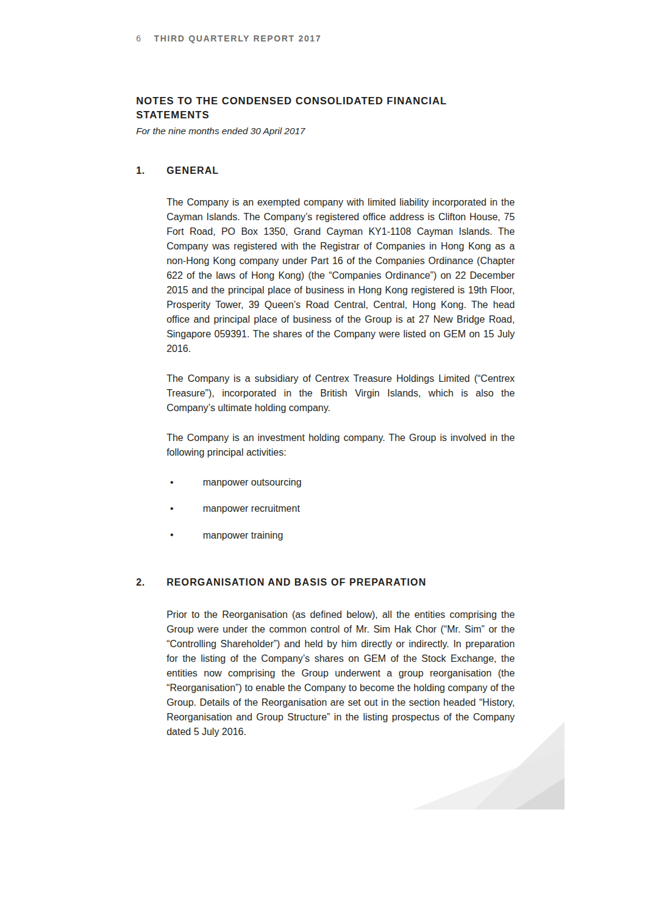6 Third Quarterly Report 2017
Notes to the Condensed Consolidated Financial Statements
For the nine months ended 30 April 2017
1.
General
The Company is an exempted company with limited liability incorporated in the Cayman Islands. The Company’s registered office address is Clifton House, 75 Fort Road, PO Box 1350, Grand Cayman KY1-1108 Cayman Islands. The Company was registered with the Registrar of Companies in Hong Kong as a non-Hong Kong company under Part 16 of the Companies Ordinance (Chapter 622 of the laws of Hong Kong) (the “Companies Ordinance”) on 22 December 2015 and the principal place of business in Hong Kong registered is 19th Floor, Prosperity Tower, 39 Queen’s Road Central, Central, Hong Kong. The head office and principal place of business of the Group is at 27 New Bridge Road, Singapore 059391. The shares of the Company were listed on GEM on 15 July 2016.
The Company is a subsidiary of Centrex Treasure Holdings Limited (“Centrex Treasure”), incorporated in the British Virgin Islands, which is also the Company’s ultimate holding company.
The Company is an investment holding company. The Group is involved in the following principal activities:
manpower outsourcing
manpower recruitment
manpower training
2.
Reorganisation and Basis of Preparation
Prior to the Reorganisation (as defined below), all the entities comprising the Group were under the common control of Mr. Sim Hak Chor (“Mr. Sim” or the “Controlling Shareholder”) and held by him directly or indirectly. In preparation for the listing of the Company’s shares on GEM of the Stock Exchange, the entities now comprising the Group underwent a group reorganisation (the “Reorganisation”) to enable the Company to become the holding company of the Group. Details of the Reorganisation are set out in the section headed “History, Reorganisation and Group Structure” in the listing prospectus of the Company dated 5 July 2016.